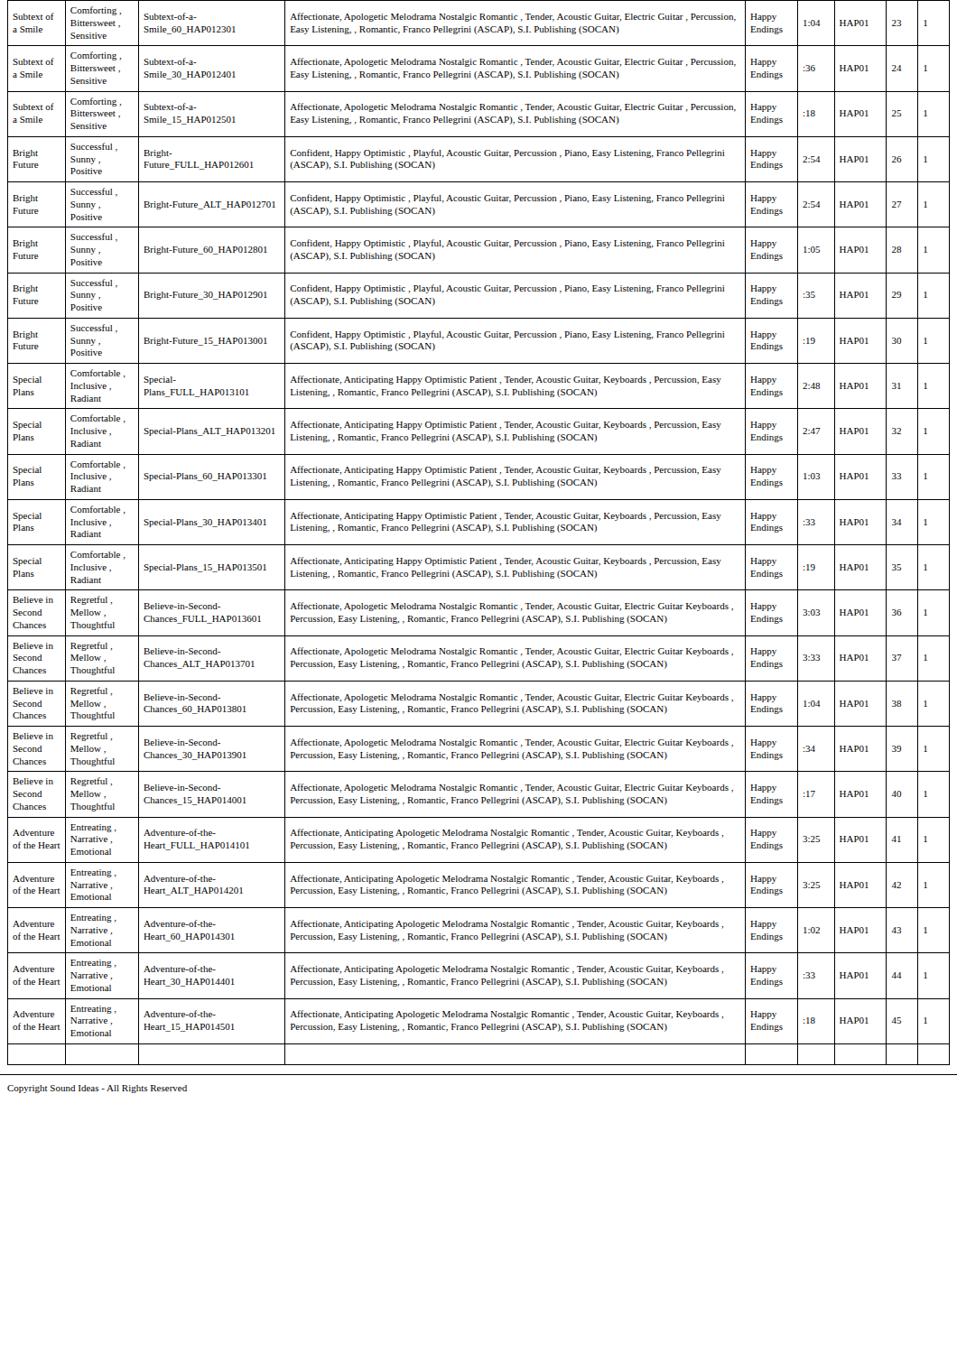| Subtext of a Smile | Comforting , Bittersweet , Sensitive | Subtext-of-a-Smile_60_HAP012301 | Affectionate, Apologetic Melodrama Nostalgic Romantic , Tender, Acoustic Guitar, Electric Guitar , Percussion, Easy Listening, , Romantic, Franco Pellegrini (ASCAP), S.I. Publishing (SOCAN) | Happy Endings | 1:04 | HAP01 | 23 | 1 |
| Subtext of a Smile | Comforting , Bittersweet , Sensitive | Subtext-of-a-Smile_30_HAP012401 | Affectionate, Apologetic Melodrama Nostalgic Romantic , Tender, Acoustic Guitar, Electric Guitar , Percussion, Easy Listening, , Romantic, Franco Pellegrini (ASCAP), S.I. Publishing (SOCAN) | Happy Endings | :36 | HAP01 | 24 | 1 |
| Subtext of a Smile | Comforting , Bittersweet , Sensitive | Subtext-of-a-Smile_15_HAP012501 | Affectionate, Apologetic Melodrama Nostalgic Romantic , Tender, Acoustic Guitar, Electric Guitar , Percussion, Easy Listening, , Romantic, Franco Pellegrini (ASCAP), S.I. Publishing (SOCAN) | Happy Endings | :18 | HAP01 | 25 | 1 |
| Bright Future | Successful , Sunny , Positive | Bright-Future_FULL_HAP012601 | Confident, Happy Optimistic , Playful, Acoustic Guitar, Percussion , Piano, Easy Listening, Franco Pellegrini (ASCAP), S.I. Publishing (SOCAN) | Happy Endings | 2:54 | HAP01 | 26 | 1 |
| Bright Future | Successful , Sunny , Positive | Bright-Future_ALT_HAP012701 | Confident, Happy Optimistic , Playful, Acoustic Guitar, Percussion , Piano, Easy Listening, Franco Pellegrini (ASCAP), S.I. Publishing (SOCAN) | Happy Endings | 2:54 | HAP01 | 27 | 1 |
| Bright Future | Successful , Sunny , Positive | Bright-Future_60_HAP012801 | Confident, Happy Optimistic , Playful, Acoustic Guitar, Percussion , Piano, Easy Listening, Franco Pellegrini (ASCAP), S.I. Publishing (SOCAN) | Happy Endings | 1:05 | HAP01 | 28 | 1 |
| Bright Future | Successful , Sunny , Positive | Bright-Future_30_HAP012901 | Confident, Happy Optimistic , Playful, Acoustic Guitar, Percussion , Piano, Easy Listening, Franco Pellegrini (ASCAP), S.I. Publishing (SOCAN) | Happy Endings | :35 | HAP01 | 29 | 1 |
| Bright Future | Successful , Sunny , Positive | Bright-Future_15_HAP013001 | Confident, Happy Optimistic , Playful, Acoustic Guitar, Percussion , Piano, Easy Listening, Franco Pellegrini (ASCAP), S.I. Publishing (SOCAN) | Happy Endings | :19 | HAP01 | 30 | 1 |
| Special Plans | Comfortable , Inclusive , Radiant | Special-Plans_FULL_HAP013101 | Affectionate, Anticipating Happy Optimistic Patient , Tender, Acoustic Guitar, Keyboards , Percussion, Easy Listening, , Romantic, Franco Pellegrini (ASCAP), S.I. Publishing (SOCAN) | Happy Endings | 2:48 | HAP01 | 31 | 1 |
| Special Plans | Comfortable , Inclusive , Radiant | Special-Plans_ALT_HAP013201 | Affectionate, Anticipating Happy Optimistic Patient , Tender, Acoustic Guitar, Keyboards , Percussion, Easy Listening, , Romantic, Franco Pellegrini (ASCAP), S.I. Publishing (SOCAN) | Happy Endings | 2:47 | HAP01 | 32 | 1 |
| Special Plans | Comfortable , Inclusive , Radiant | Special-Plans_60_HAP013301 | Affectionate, Anticipating Happy Optimistic Patient , Tender, Acoustic Guitar, Keyboards , Percussion, Easy Listening, , Romantic, Franco Pellegrini (ASCAP), S.I. Publishing (SOCAN) | Happy Endings | 1:03 | HAP01 | 33 | 1 |
| Special Plans | Comfortable , Inclusive , Radiant | Special-Plans_30_HAP013401 | Affectionate, Anticipating Happy Optimistic Patient , Tender, Acoustic Guitar, Keyboards , Percussion, Easy Listening, , Romantic, Franco Pellegrini (ASCAP), S.I. Publishing (SOCAN) | Happy Endings | :33 | HAP01 | 34 | 1 |
| Special Plans | Comfortable , Inclusive , Radiant | Special-Plans_15_HAP013501 | Affectionate, Anticipating Happy Optimistic Patient , Tender, Acoustic Guitar, Keyboards , Percussion, Easy Listening, , Romantic, Franco Pellegrini (ASCAP), S.I. Publishing (SOCAN) | Happy Endings | :19 | HAP01 | 35 | 1 |
| Believe in Second Chances | Regretful , Mellow , Thoughtful | Believe-in-Second-Chances_FULL_HAP013601 | Affectionate, Apologetic Melodrama Nostalgic Romantic , Tender, Acoustic Guitar, Electric Guitar Keyboards , Percussion, Easy Listening, , Romantic, Franco Pellegrini (ASCAP), S.I. Publishing (SOCAN) | Happy Endings | 3:03 | HAP01 | 36 | 1 |
| Believe in Second Chances | Regretful , Mellow , Thoughtful | Believe-in-Second-Chances_ALT_HAP013701 | Affectionate, Apologetic Melodrama Nostalgic Romantic , Tender, Acoustic Guitar, Electric Guitar Keyboards , Percussion, Easy Listening, , Romantic, Franco Pellegrini (ASCAP), S.I. Publishing (SOCAN) | Happy Endings | 3:33 | HAP01 | 37 | 1 |
| Believe in Second Chances | Regretful , Mellow , Thoughtful | Believe-in-Second-Chances_60_HAP013801 | Affectionate, Apologetic Melodrama Nostalgic Romantic , Tender, Acoustic Guitar, Electric Guitar Keyboards , Percussion, Easy Listening, , Romantic, Franco Pellegrini (ASCAP), S.I. Publishing (SOCAN) | Happy Endings | 1:04 | HAP01 | 38 | 1 |
| Believe in Second Chances | Regretful , Mellow , Thoughtful | Believe-in-Second-Chances_30_HAP013901 | Affectionate, Apologetic Melodrama Nostalgic Romantic , Tender, Acoustic Guitar, Electric Guitar Keyboards , Percussion, Easy Listening, , Romantic, Franco Pellegrini (ASCAP), S.I. Publishing (SOCAN) | Happy Endings | :34 | HAP01 | 39 | 1 |
| Believe in Second Chances | Regretful , Mellow , Thoughtful | Believe-in-Second-Chances_15_HAP014001 | Affectionate, Apologetic Melodrama Nostalgic Romantic , Tender, Acoustic Guitar, Electric Guitar Keyboards , Percussion, Easy Listening, , Romantic, Franco Pellegrini (ASCAP), S.I. Publishing (SOCAN) | Happy Endings | :17 | HAP01 | 40 | 1 |
| Adventure of the Heart | Entreating , Narrative , Emotional | Adventure-of-the-Heart_FULL_HAP014101 | Affectionate, Anticipating Apologetic Melodrama Nostalgic Romantic , Tender, Acoustic Guitar, Keyboards , Percussion, Easy Listening, , Romantic, Franco Pellegrini (ASCAP), S.I. Publishing (SOCAN) | Happy Endings | 3:25 | HAP01 | 41 | 1 |
| Adventure of the Heart | Entreating , Narrative , Emotional | Adventure-of-the-Heart_ALT_HAP014201 | Affectionate, Anticipating Apologetic Melodrama Nostalgic Romantic , Tender, Acoustic Guitar, Keyboards , Percussion, Easy Listening, , Romantic, Franco Pellegrini (ASCAP), S.I. Publishing (SOCAN) | Happy Endings | 3:25 | HAP01 | 42 | 1 |
| Adventure of the Heart | Entreating , Narrative , Emotional | Adventure-of-the-Heart_60_HAP014301 | Affectionate, Anticipating Apologetic Melodrama Nostalgic Romantic , Tender, Acoustic Guitar, Keyboards , Percussion, Easy Listening, , Romantic, Franco Pellegrini (ASCAP), S.I. Publishing (SOCAN) | Happy Endings | 1:02 | HAP01 | 43 | 1 |
| Adventure of the Heart | Entreating , Narrative , Emotional | Adventure-of-the-Heart_30_HAP014401 | Affectionate, Anticipating Apologetic Melodrama Nostalgic Romantic , Tender, Acoustic Guitar, Keyboards , Percussion, Easy Listening, , Romantic, Franco Pellegrini (ASCAP), S.I. Publishing (SOCAN) | Happy Endings | :33 | HAP01 | 44 | 1 |
| Adventure of the Heart | Entreating , Narrative , Emotional | Adventure-of-the-Heart_15_HAP014501 | Affectionate, Anticipating Apologetic Melodrama Nostalgic Romantic , Tender, Acoustic Guitar, Keyboards , Percussion, Easy Listening, , Romantic, Franco Pellegrini (ASCAP), S.I. Publishing (SOCAN) | Happy Endings | :18 | HAP01 | 45 | 1 |
Copyright Sound Ideas - All Rights Reserved